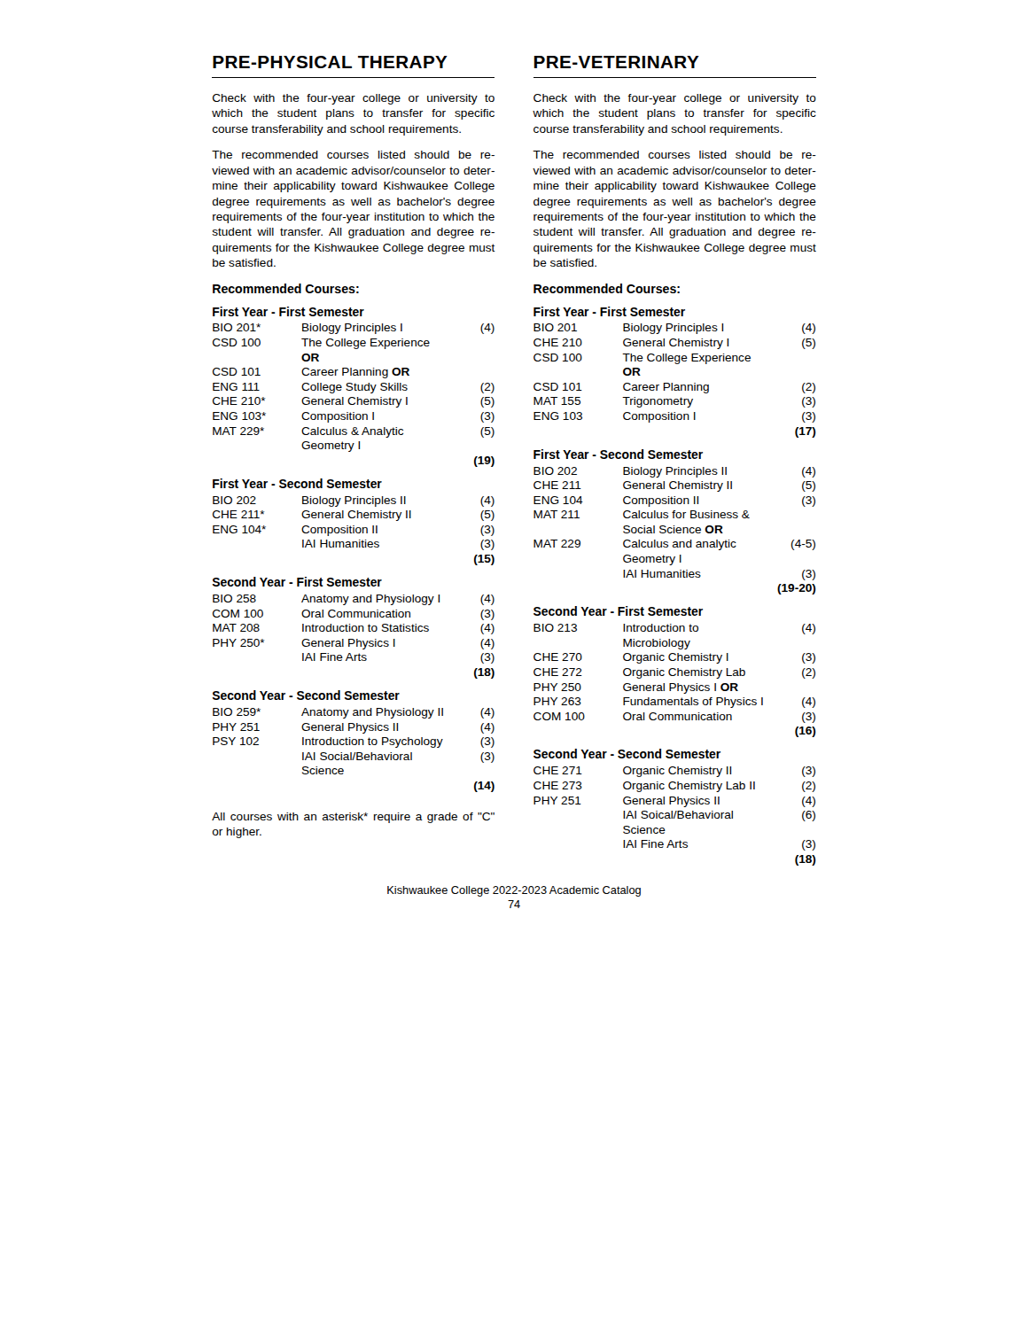Pre-Physical Therapy
Check with the four-year college or university to which the student plans to transfer for specific course transferability and school requirements.
The recommended courses listed should be reviewed with an academic advisor/counselor to determine their applicability toward Kishwaukee College degree requirements as well as bachelor's degree requirements of the four-year institution to which the student will transfer. All graduation and degree requirements for the Kishwaukee College degree must be satisfied.
Recommended Courses:
First Year - First Semester
| BIO 201* | Biology Principles I | (4) |
| CSD 100 | The College Experience OR | |
| CSD 101 | Career Planning OR | |
| ENG 111 | College Study Skills | (2) |
| CHE 210* | General Chemistry I | (5) |
| ENG 103* | Composition I | (3) |
| MAT 229* | Calculus & Analytic Geometry I | (5) |
| | | (19) |
First Year - Second Semester
| BIO 202 | Biology Principles II | (4) |
| CHE 211* | General Chemistry II | (5) |
| ENG 104* | Composition II | (3) |
| | IAI Humanities | (3) |
| | | (15) |
Second Year - First Semester
| BIO 258 | Anatomy and Physiology I | (4) |
| COM 100 | Oral Communication | (3) |
| MAT 208 | Introduction to Statistics | (4) |
| PHY 250* | General Physics I | (4) |
| | IAI Fine Arts | (3) |
| | | (18) |
Second Year - Second Semester
| BIO 259* | Anatomy and Physiology II | (4) |
| PHY 251 | General Physics II | (4) |
| PSY 102 | Introduction to Psychology | (3) |
| | IAI Social/Behavioral Science | (3) |
| | | (14) |
All courses with an asterisk* require a grade of "C" or higher.
Pre-Veterinary
Check with the four-year college or university to which the student plans to transfer for specific course transferability and school requirements.
The recommended courses listed should be reviewed with an academic advisor/counselor to determine their applicability toward Kishwaukee College degree requirements as well as bachelor's degree requirements of the four-year institution to which the student will transfer. All graduation and degree requirements for the Kishwaukee College degree must be satisfied.
Recommended Courses:
First Year - First Semester
| BIO 201 | Biology Principles I | (4) |
| CHE 210 | General Chemistry I | (5) |
| CSD 100 | The College Experience OR | |
| CSD 101 | Career Planning | (2) |
| MAT 155 | Trigonometry | (3) |
| ENG 103 | Composition I | (3) |
| | | (17) |
First Year - Second Semester
| BIO 202 | Biology Principles II | (4) |
| CHE 211 | General Chemistry II | (5) |
| ENG 104 | Composition II | (3) |
| MAT 211 | Calculus for Business & Social Science OR | |
| MAT 229 | Calculus and analytic Geometry I | (4-5) |
| | IAI Humanities | (3) |
| | | (19-20) |
Second Year - First Semester
| BIO 213 | Introduction to Microbiology | (4) |
| CHE 270 | Organic Chemistry I | (3) |
| CHE 272 | Organic Chemistry Lab | (2) |
| PHY 250 | General Physics I OR | |
| PHY 263 | Fundamentals of Physics I | (4) |
| COM 100 | Oral Communication | (3) |
| | | (16) |
Second Year - Second Semester
| CHE 271 | Organic Chemistry II | (3) |
| CHE 273 | Organic Chemistry Lab II | (2) |
| PHY 251 | General Physics II | (4) |
| | IAI Soical/Behavioral Science | (6) |
| | IAI Fine Arts | (3) |
| | | (18) |
Kishwaukee College 2022-2023 Academic Catalog
74